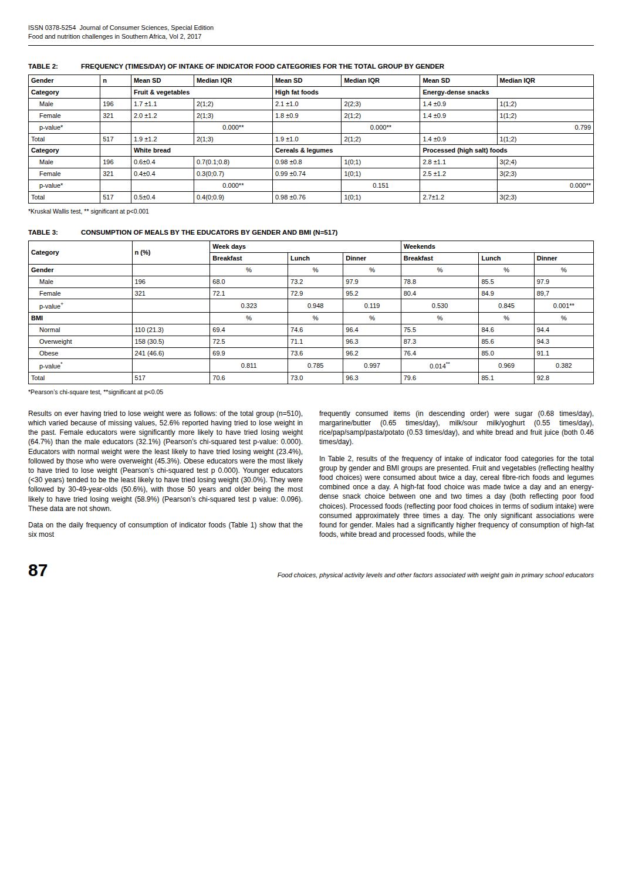ISSN 0378-5254 Journal of Consumer Sciences, Special Edition
Food and nutrition challenges in Southern Africa, Vol 2, 2017
TABLE 2: FREQUENCY (TIMES/DAY) OF INTAKE OF INDICATOR FOOD CATEGORIES FOR THE TOTAL GROUP BY GENDER
| Gender | n | Mean SD | Median IQR | Mean SD | Median IQR | Mean SD | Median IQR |
| --- | --- | --- | --- | --- | --- | --- | --- |
| Category | | Fruit & vegetables | High fat foods | Energy-dense snacks |
| Male | 196 | 1.7 ±1.1 | 2(1;2) | 2.1 ±1.0 | 2(2;3) | 1.4 ±0.9 | 1(1;2) |
| Female | 321 | 2.0 ±1.2 | 2(1;3) | 1.8 ±0.9 | 2(1;2) | 1.4 ±0.9 | 1(1;2) |
| p-value* | | | 0.000** | | 0.000** | | 0.799 |
| Total | 517 | 1.9 ±1.2 | 2(1;3) | 1.9 ±1.0 | 2(1;2) | 1.4 ±0.9 | 1(1;2) |
| Category | | White bread | Cereals & legumes | Processed (high salt) foods |
| Male | 196 | 0.6±0.4 | 0.7(0.1;0.8) | 0.98 ±0.8 | 1(0;1) | 2.8 ±1.1 | 3(2;4) |
| Female | 321 | 0.4±0.4 | 0.3(0;0.7) | 0.99 ±0.74 | 1(0;1) | 2.5 ±1.2 | 3(2;3) |
| p-value* | | | 0.000** | | 0.151 | | 0.000** |
| Total | 517 | 0.5±0.4 | 0.4(0;0.9) | 0.98 ±0.76 | 1(0;1) | 2.7±1.2 | 3(2;3) |
*Kruskal Wallis test, ** significant at p<0.001
TABLE 3: CONSUMPTION OF MEALS BY THE EDUCATORS BY GENDER AND BMI (N=517)
| Category | n (%) | Week days | Weekends |
| --- | --- | --- | --- |
| Breakfast | Lunch | Dinner | Breakfast | Lunch | Dinner |
| Gender | | % | % | % | % | % | % |
| Male | 196 | 68.0 | 73.2 | 97.9 | 78.8 | 85.5 | 97.9 |
| Female | 321 | 72.1 | 72.9 | 95.2 | 80.4 | 84.9 | 89,7 |
| p-value + | | 0.323 | 0.948 | 0.119 | 0.530 | 0.845 | 0.001** |
| BMI | | % | % | % | % | % | % |
| Normal | 110 (21.3) | 69.4 | 74.6 | 96.4 | 75.5 | 84.6 | 94.4 |
| Overweight | 158 (30.5) | 72.5 | 71.1 | 96.3 | 87.3 | 85.6 | 94.3 |
| Obese | 241 (46.6) | 69.9 | 73.6 | 96.2 | 76.4 | 85.0 | 91.1 |
| p-value * | | 0.811 | 0.785 | 0.997 | 0.014 ** | 0.969 | 0.382 |
| Total | 517 | 70.6 | 73.0 | 96.3 | 79.6 | 85.1 | 92.8 |
*Pearson’s chi-square test, **significant at p<0.05
Results on ever having tried to lose weight were as follows: of the total group (n=510), which varied because of missing values, 52.6% reported having tried to lose weight in the past. Female educators were significantly more likely to have tried losing weight (64.7%) than the male educators (32.1%) (Pearson’s chi-squared test p-value: 0.000). Educators with normal weight were the least likely to have tried losing weight (23.4%), followed by those who were overweight (45.3%). Obese educators were the most likely to have tried to lose weight (Pearson’s chi-squared test p 0.000). Younger educators (<30 years) tended to be the least likely to have tried losing weight (30.0%). They were followed by 30-49-year-olds (50.6%), with those 50 years and older being the most likely to have tried losing weight (58.9%) (Pearson’s chi-squared test p value: 0.096). These data are not shown.
Data on the daily frequency of consumption of indicator foods (Table 1) show that the six most
frequently consumed items (in descending order) were sugar (0.68 times/day), margarine/butter (0.65 times/day), milk/sour milk/yoghurt (0.55 times/day), rice/pap/samp/pasta/potato (0.53 times/day), and white bread and fruit juice (both 0.46 times/day).
In Table 2, results of the frequency of intake of indicator food categories for the total group by gender and BMI groups are presented. Fruit and vegetables (reflecting healthy food choices) were consumed about twice a day, cereal fibre-rich foods and legumes combined once a day. A high-fat food choice was made twice a day and an energy-dense snack choice between one and two times a day (both reflecting poor food choices). Processed foods (reflecting poor food choices in terms of sodium intake) were consumed approximately three times a day. The only significant associations were found for gender. Males had a significantly higher frequency of consumption of high-fat foods, white bread and processed foods, while the
87
Food choices, physical activity levels and other factors associated with weight gain in primary school educators